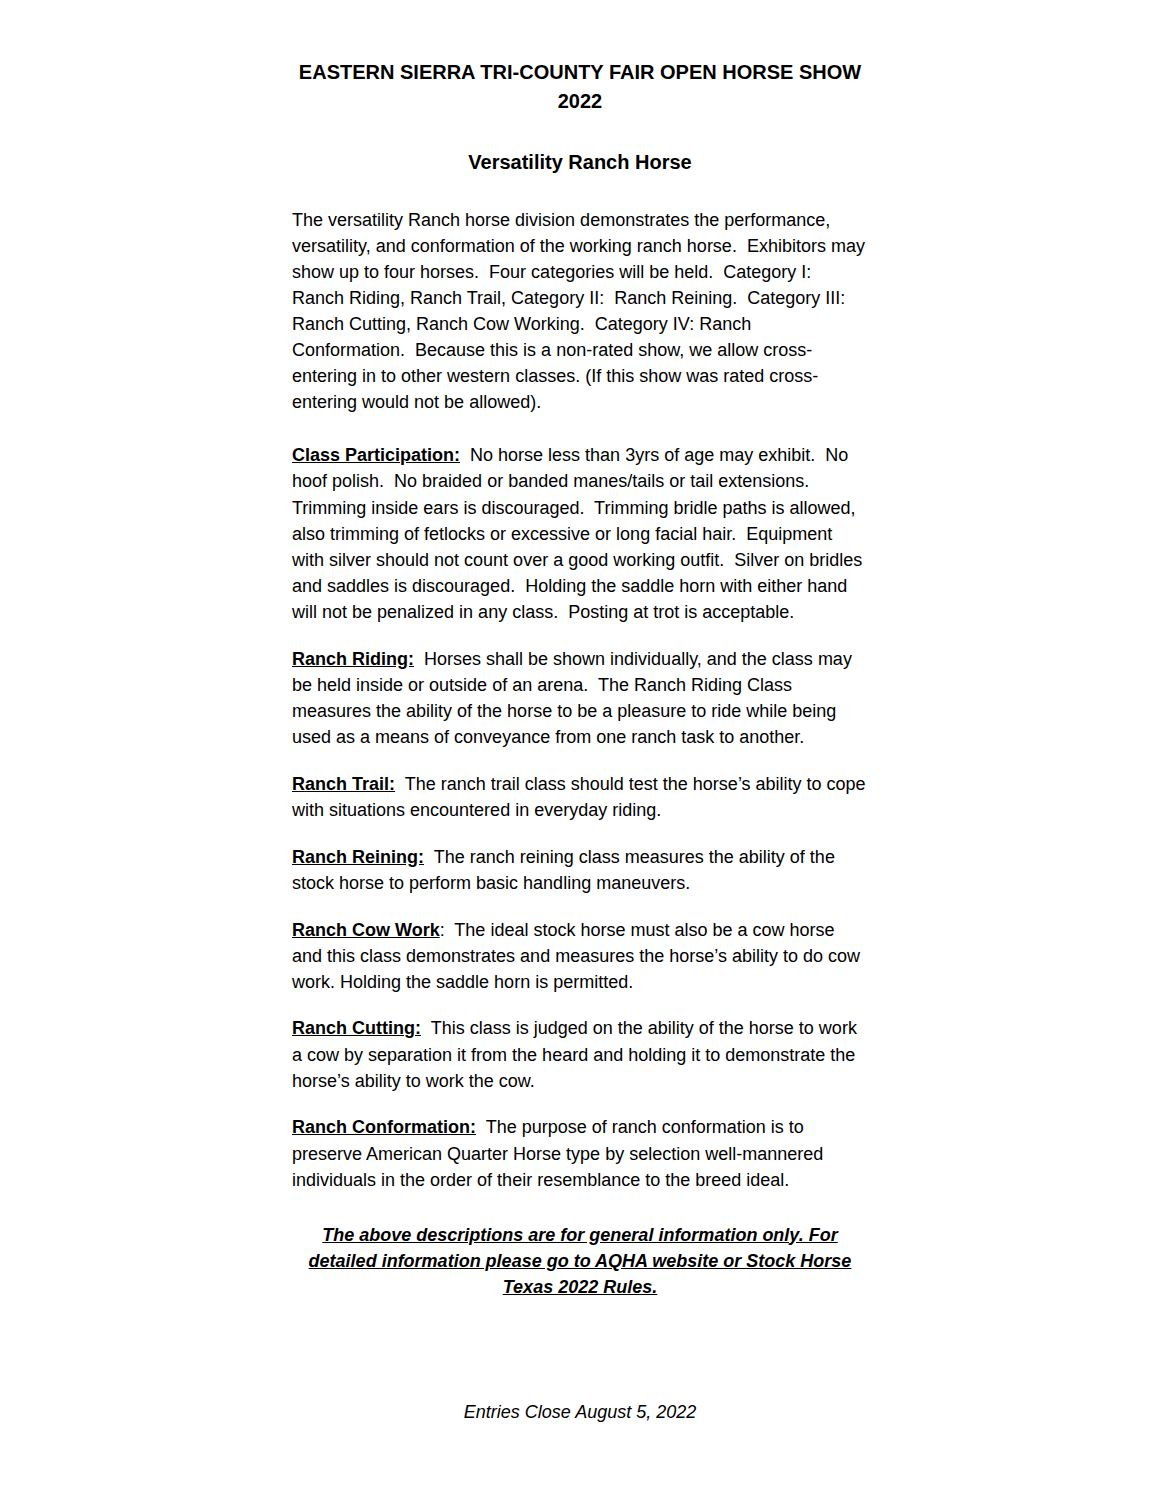EASTERN SIERRA TRI-COUNTY FAIR OPEN HORSE SHOW 2022
Versatility Ranch Horse
The versatility Ranch horse division demonstrates the performance, versatility, and conformation of the working ranch horse. Exhibitors may show up to four horses. Four categories will be held. Category I: Ranch Riding, Ranch Trail, Category II: Ranch Reining. Category III: Ranch Cutting, Ranch Cow Working. Category IV: Ranch Conformation. Because this is a non-rated show, we allow cross-entering in to other western classes. (If this show was rated cross-entering would not be allowed).
Class Participation: No horse less than 3yrs of age may exhibit. No hoof polish. No braided or banded manes/tails or tail extensions. Trimming inside ears is discouraged. Trimming bridle paths is allowed, also trimming of fetlocks or excessive or long facial hair. Equipment with silver should not count over a good working outfit. Silver on bridles and saddles is discouraged. Holding the saddle horn with either hand will not be penalized in any class. Posting at trot is acceptable.
Ranch Riding: Horses shall be shown individually, and the class may be held inside or outside of an arena. The Ranch Riding Class measures the ability of the horse to be a pleasure to ride while being used as a means of conveyance from one ranch task to another.
Ranch Trail: The ranch trail class should test the horse’s ability to cope with situations encountered in everyday riding.
Ranch Reining: The ranch reining class measures the ability of the stock horse to perform basic handling maneuvers.
Ranch Cow Work: The ideal stock horse must also be a cow horse and this class demonstrates and measures the horse’s ability to do cow work. Holding the saddle horn is permitted.
Ranch Cutting: This class is judged on the ability of the horse to work a cow by separation it from the heard and holding it to demonstrate the horse’s ability to work the cow.
Ranch Conformation: The purpose of ranch conformation is to preserve American Quarter Horse type by selection well-mannered individuals in the order of their resemblance to the breed ideal.
The above descriptions are for general information only. For detailed information please go to AQHA website or Stock Horse Texas 2022 Rules.
Entries Close August 5, 2022